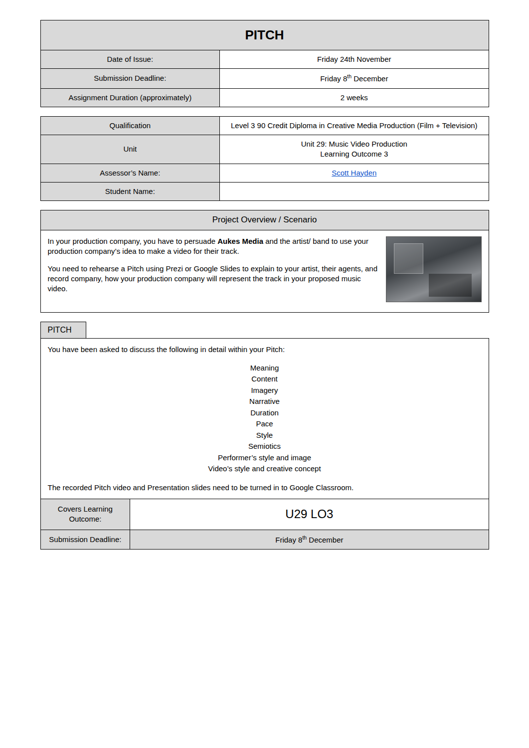| PITCH |
| Date of Issue: | Friday 24th November |
| Submission Deadline: | Friday 8 th December |
| Assignment Duration (approximately) | 2 weeks |
| Qualification | Level 3 90 Credit Diploma in Creative Media Production (Film + Television) |
| Unit | Unit 29: Music Video Production Learning Outcome 3 |
| Assessor’s Name: | Scott Hayden |
| Student Name: | |
| Project Overview / Scenario |
| In your production company, you have to persuade Aukes Media and the artist/ band to use your production company’s idea to make a video for their track. You need to rehearse a Pitch using Prezi or Google Slides to explain to your artist, their agents, and record company, how your production company will represent the track in your proposed music video. |
PITCH
| You have been asked to discuss the following in detail within your Pitch: Meaning Content Imagery Narrative Duration Pace Style Semiotics Performer’s style and image Video’s style and creative concept The recorded Pitch video and Presentation slides need to be turned in to Google Classroom. |
| Covers Learning Outcome: | U29 LO3 |
| Submission Deadline: | Friday 8 th December |